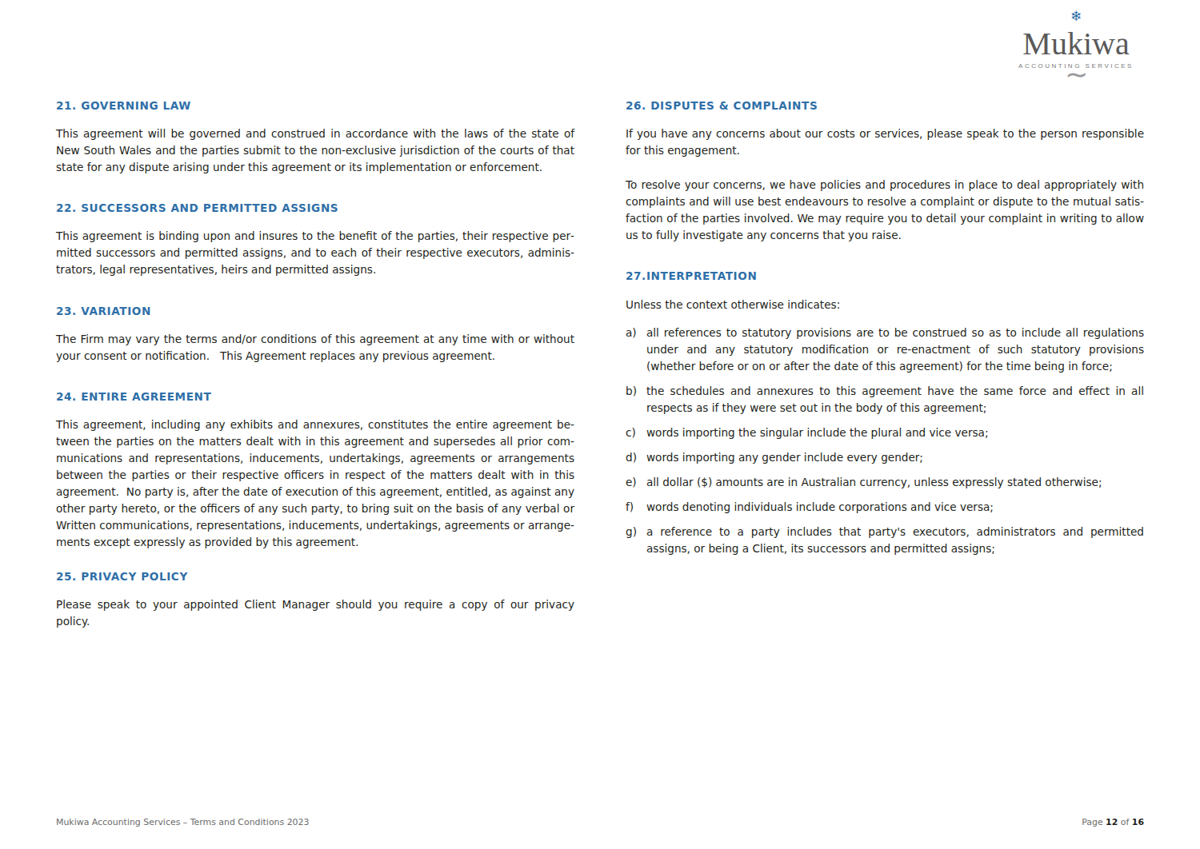❄
Mukiwa
ACCOUNTING SERVICES
∼
21. GOVERNING LAW
This agreement will be governed and construed in accordance with the laws of the state of New South Wales and the parties submit to the non-exclusive jurisdiction of the courts of that state for any dispute arising under this agreement or its implementation or enforcement.
22. SUCCESSORS AND PERMITTED ASSIGNS
This agreement is binding upon and insures to the benefit of the parties, their respective permitted successors and permitted assigns, and to each of their respective executors, administrators, legal representatives, heirs and permitted assigns.
23. VARIATION
The Firm may vary the terms and/or conditions of this agreement at any time with or without your consent or notification. This Agreement replaces any previous agreement.
24. ENTIRE AGREEMENT
This agreement, including any exhibits and annexures, constitutes the entire agreement between the parties on the matters dealt with in this agreement and supersedes all prior communications and representations, inducements, undertakings, agreements or arrangements between the parties or their respective officers in respect of the matters dealt with in this agreement. No party is, after the date of execution of this agreement, entitled, as against any other party hereto, or the officers of any such party, to bring suit on the basis of any verbal or Written communications, representations, inducements, undertakings, agreements or arrangements except expressly as provided by this agreement.
25. PRIVACY POLICY
Please speak to your appointed Client Manager should you require a copy of our privacy policy.
26. DISPUTES & COMPLAINTS
If you have any concerns about our costs or services, please speak to the person responsible for this engagement.
To resolve your concerns, we have policies and procedures in place to deal appropriately with complaints and will use best endeavours to resolve a complaint or dispute to the mutual satisfaction of the parties involved. We may require you to detail your complaint in writing to allow us to fully investigate any concerns that you raise.
27.INTERPRETATION
Unless the context otherwise indicates:
a) all references to statutory provisions are to be construed so as to include all regulations under and any statutory modification or re-enactment of such statutory provisions (whether before or on or after the date of this agreement) for the time being in force;
b) the schedules and annexures to this agreement have the same force and effect in all respects as if they were set out in the body of this agreement;
c) words importing the singular include the plural and vice versa;
d) words importing any gender include every gender;
e) all dollar ($) amounts are in Australian currency, unless expressly stated otherwise;
f) words denoting individuals include corporations and vice versa;
g) a reference to a party includes that party's executors, administrators and permitted assigns, or being a Client, its successors and permitted assigns;
Mukiwa Accounting Services – Terms and Conditions 2023
Page 12 of 16